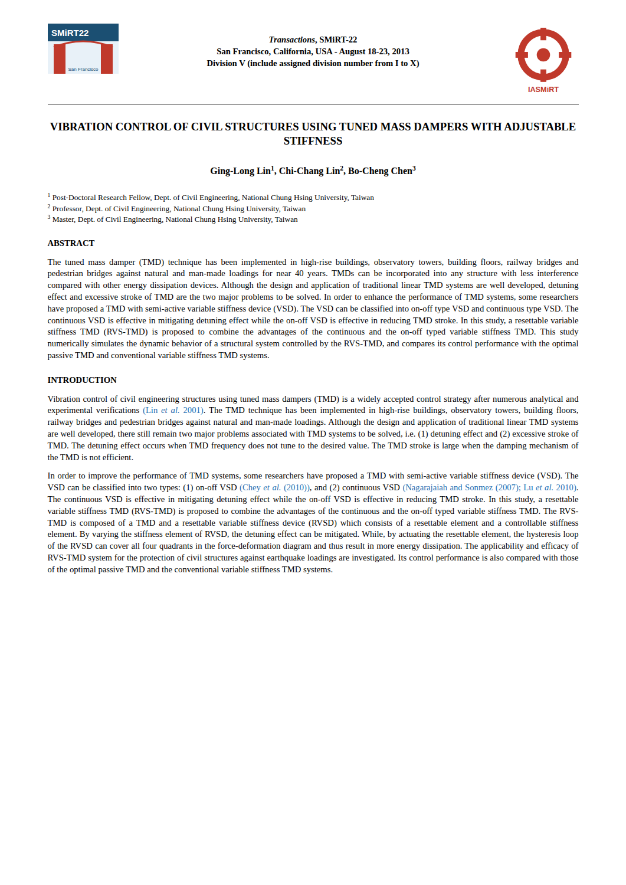Transactions, SMiRT-22
San Francisco, California, USA - August 18-23, 2013
Division V (include assigned division number from I to X)
Vibration Control of Civil Structures Using Tuned Mass Dampers with Adjustable Stiffness
Ging-Long Lin1, Chi-Chang Lin2, Bo-Cheng Chen3
1 Post-Doctoral Research Fellow, Dept. of Civil Engineering, National Chung Hsing University, Taiwan
2 Professor, Dept. of Civil Engineering, National Chung Hsing University, Taiwan
3 Master, Dept. of Civil Engineering, National Chung Hsing University, Taiwan
Abstract
The tuned mass damper (TMD) technique has been implemented in high-rise buildings, observatory towers, building floors, railway bridges and pedestrian bridges against natural and man-made loadings for near 40 years. TMDs can be incorporated into any structure with less interference compared with other energy dissipation devices. Although the design and application of traditional linear TMD systems are well developed, detuning effect and excessive stroke of TMD are the two major problems to be solved. In order to enhance the performance of TMD systems, some researchers have proposed a TMD with semi-active variable stiffness device (VSD). The VSD can be classified into on-off type VSD and continuous type VSD. The continuous VSD is effective in mitigating detuning effect while the on-off VSD is effective in reducing TMD stroke. In this study, a resettable variable stiffness TMD (RVS-TMD) is proposed to combine the advantages of the continuous and the on-off typed variable stiffness TMD. This study numerically simulates the dynamic behavior of a structural system controlled by the RVS-TMD, and compares its control performance with the optimal passive TMD and conventional variable stiffness TMD systems.
Introduction
Vibration control of civil engineering structures using tuned mass dampers (TMD) is a widely accepted control strategy after numerous analytical and experimental verifications (Lin et al. 2001). The TMD technique has been implemented in high-rise buildings, observatory towers, building floors, railway bridges and pedestrian bridges against natural and man-made loadings. Although the design and application of traditional linear TMD systems are well developed, there still remain two major problems associated with TMD systems to be solved, i.e. (1) detuning effect and (2) excessive stroke of TMD. The detuning effect occurs when TMD frequency does not tune to the desired value. The TMD stroke is large when the damping mechanism of the TMD is not efficient.
In order to improve the performance of TMD systems, some researchers have proposed a TMD with semi-active variable stiffness device (VSD). The VSD can be classified into two types: (1) on-off VSD (Chey et al. (2010)), and (2) continuous VSD (Nagarajaiah and Sonmez (2007); Lu et al. 2010). The continuous VSD is effective in mitigating detuning effect while the on-off VSD is effective in reducing TMD stroke. In this study, a resettable variable stiffness TMD (RVS-TMD) is proposed to combine the advantages of the continuous and the on-off typed variable stiffness TMD. The RVS-TMD is composed of a TMD and a resettable variable stiffness device (RVSD) which consists of a resettable element and a controllable stiffness element. By varying the stiffness element of RVSD, the detuning effect can be mitigated. While, by actuating the resettable element, the hysteresis loop of the RVSD can cover all four quadrants in the force-deformation diagram and thus result in more energy dissipation. The applicability and efficacy of RVS-TMD system for the protection of civil structures against earthquake loadings are investigated. Its control performance is also compared with those of the optimal passive TMD and the conventional variable stiffness TMD systems.